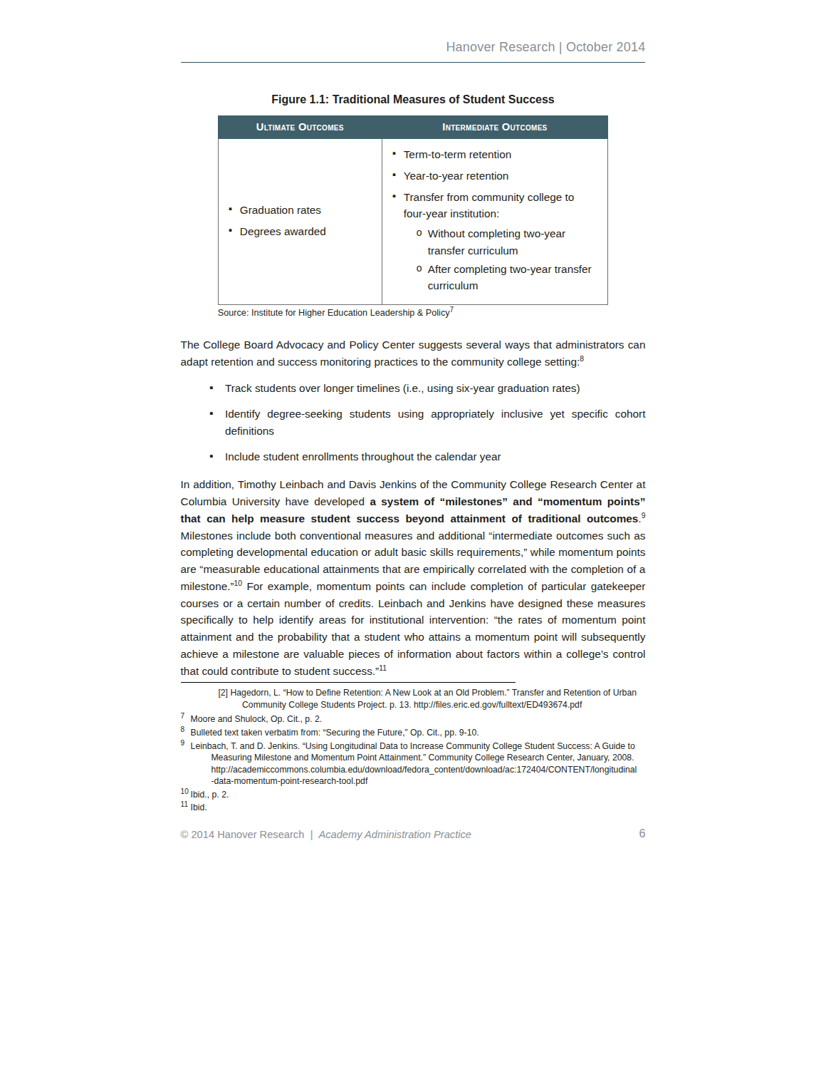Hanover Research | October 2014
Figure 1.1: Traditional Measures of Student Success
| Ultimate Outcomes | Intermediate Outcomes |
| --- | --- |
| Graduation rates Degrees awarded | Term-to-term retention Year-to-year retention Transfer from community college to four-year institution: Without completing two-year transfer curriculum After completing two-year transfer curriculum |
Source: Institute for Higher Education Leadership & Policy7
The College Board Advocacy and Policy Center suggests several ways that administrators can adapt retention and success monitoring practices to the community college setting:8
Track students over longer timelines (i.e., using six-year graduation rates)
Identify degree-seeking students using appropriately inclusive yet specific cohort definitions
Include student enrollments throughout the calendar year
In addition, Timothy Leinbach and Davis Jenkins of the Community College Research Center at Columbia University have developed a system of “milestones” and “momentum points” that can help measure student success beyond attainment of traditional outcomes.9 Milestones include both conventional measures and additional “intermediate outcomes such as completing developmental education or adult basic skills requirements,” while momentum points are “measurable educational attainments that are empirically correlated with the completion of a milestone.”10 For example, momentum points can include completion of particular gatekeeper courses or a certain number of credits. Leinbach and Jenkins have designed these measures specifically to help identify areas for institutional intervention: “the rates of momentum point attainment and the probability that a student who attains a momentum point will subsequently achieve a milestone are valuable pieces of information about factors within a college’s control that could contribute to student success.”11
[2] Hagedorn, L. “How to Define Retention: A New Look at an Old Problem.” Transfer and Retention of Urban Community College Students Project. p. 13. http://files.eric.ed.gov/fulltext/ED493674.pdf
Moore and Shulock, Op. Cit., p. 2.
Bulleted text taken verbatim from: “Securing the Future,” Op. Cit., pp. 9-10.
Leinbach, T. and D. Jenkins. “Using Longitudinal Data to Increase Community College Student Success: A Guide to Measuring Milestone and Momentum Point Attainment.” Community College Research Center, January, 2008. http://academiccommons.columbia.edu/download/fedora_content/download/ac:172404/CONTENT/longitudinal -data-momentum-point-research-tool.pdf
Ibid., p. 2.
Ibid.
© 2014 Hanover Research | Academy Administration Practice
6